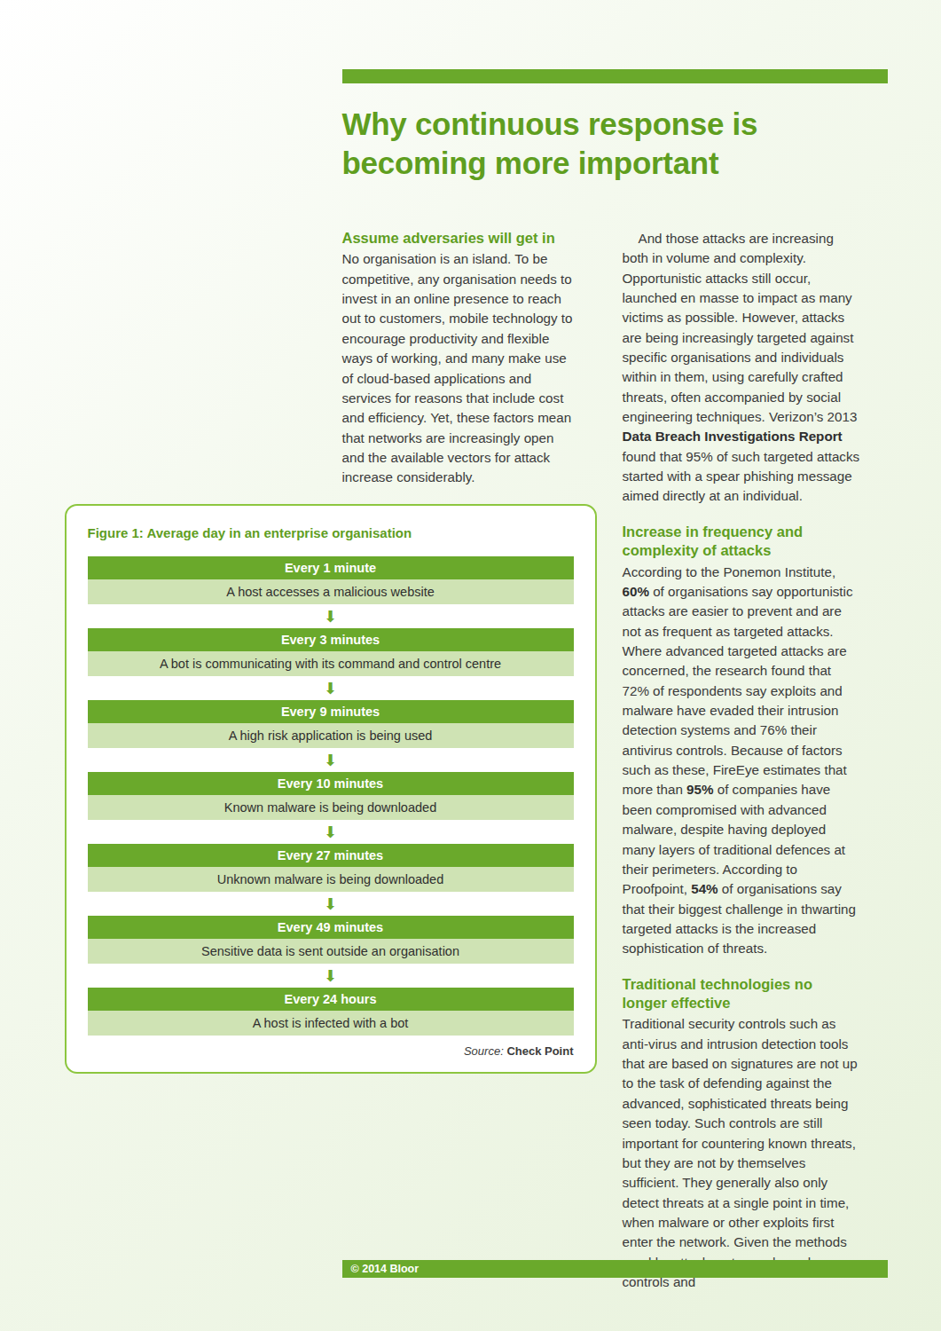Why continuous response is becoming more important
Assume adversaries will get in
No organisation is an island. To be competitive, any organisation needs to invest in an online presence to reach out to customers, mobile technology to encourage productivity and flexible ways of working, and many make use of cloud-based applications and services for reasons that include cost and efficiency. Yet, these factors mean that networks are increasingly open and the available vectors for attack increase considerably.
And those attacks are increasing both in volume and complexity. Opportunistic attacks still occur, launched en masse to impact as many victims as possible. However, attacks are being increasingly targeted against specific organisations and individuals within in them, using carefully crafted threats, often accompanied by social engineering techniques. Verizon’s 2013 Data Breach Investigations Report found that 95% of such targeted attacks started with a spear phishing message aimed directly at an individual.
Increase in frequency and complexity of attacks
According to the Ponemon Institute, 60% of organisations say opportunistic attacks are easier to prevent and are not as frequent as targeted attacks. Where advanced targeted attacks are concerned, the research found that 72% of respondents say exploits and malware have evaded their intrusion detection systems and 76% their antivirus controls. Because of factors such as these, FireEye estimates that more than 95% of companies have been compromised with advanced malware, despite having deployed many layers of traditional defences at their perimeters. According to Proofpoint, 54% of organisations say that their biggest challenge in thwarting targeted attacks is the increased sophistication of threats.
Traditional technologies no longer effective
Traditional security controls such as anti-virus and intrusion detection tools that are based on signatures are not up to the task of defending against the advanced, sophisticated threats being seen today. Such controls are still important for countering known threats, but they are not by themselves sufficient. They generally also only detect threats at a single point in time, when malware or other exploits first enter the network. Given the methods used by attackers to evade such controls and
Figure 1: Average day in an enterprise organisation
Every 1 minute
A host accesses a malicious website
⬇
Every 3 minutes
A bot is communicating with its command and control centre
⬇
Every 9 minutes
A high risk application is being used
⬇
Every 10 minutes
Known malware is being downloaded
⬇
Every 27 minutes
Unknown malware is being downloaded
⬇
Every 49 minutes
Sensitive data is sent outside an organisation
⬇
Every 24 hours
A host is infected with a bot
Source: Check Point
© 2014 Bloor